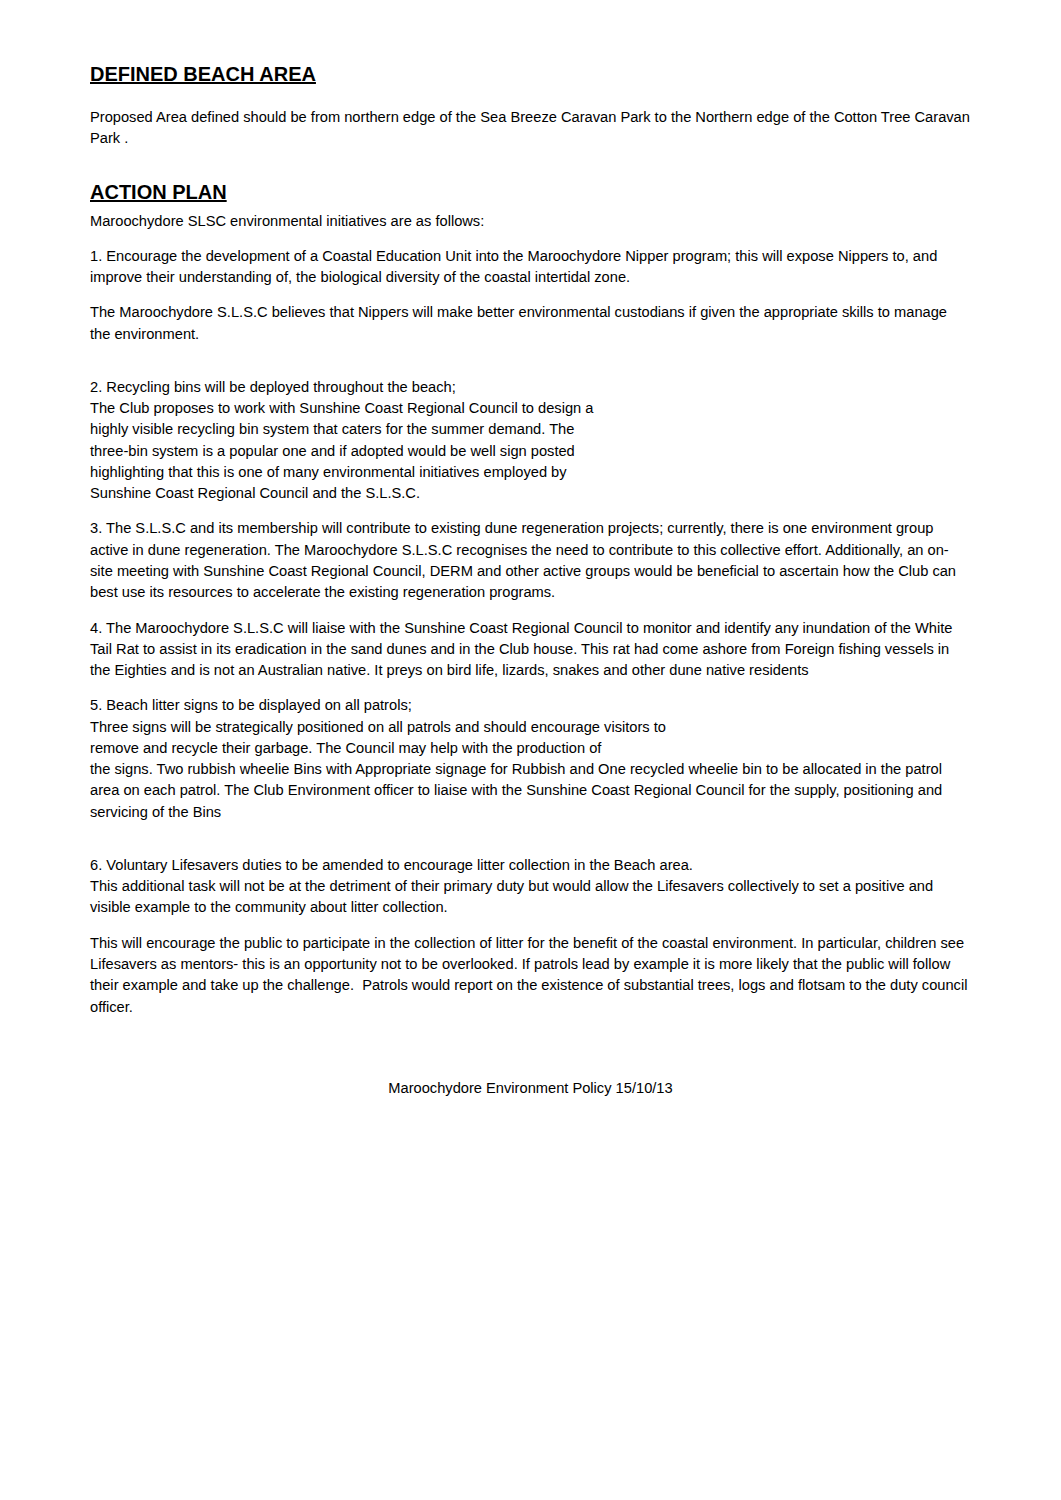DEFINED BEACH AREA
Proposed Area defined should be from northern edge of the Sea Breeze Caravan Park to the Northern edge of the Cotton Tree Caravan Park .
ACTION PLAN
Maroochydore SLSC environmental initiatives are as follows:
1. Encourage the development of a Coastal Education Unit into the Maroochydore Nipper program; this will expose Nippers to, and improve their understanding of, the biological diversity of the coastal intertidal zone.
The Maroochydore S.L.S.C believes that Nippers will make better environmental custodians if given the appropriate skills to manage the environment.
2. Recycling bins will be deployed throughout the beach;
The Club proposes to work with Sunshine Coast Regional Council to design a
highly visible recycling bin system that caters for the summer demand. The
three-bin system is a popular one and if adopted would be well sign posted
highlighting that this is one of many environmental initiatives employed by
Sunshine Coast Regional Council and the S.L.S.C.
3. The S.L.S.C and its membership will contribute to existing dune regeneration projects; currently, there is one environment group active in dune regeneration. The Maroochydore S.L.S.C recognises the need to contribute to this collective effort. Additionally, an on-site meeting with Sunshine Coast Regional Council, DERM and other active groups would be beneficial to ascertain how the Club can best use its resources to accelerate the existing regeneration programs.
4. The Maroochydore S.L.S.C will liaise with the Sunshine Coast Regional Council to monitor and identify any inundation of the White Tail Rat to assist in its eradication in the sand dunes and in the Club house. This rat had come ashore from Foreign fishing vessels in the Eighties and is not an Australian native. It preys on bird life, lizards, snakes and other dune native residents
5. Beach litter signs to be displayed on all patrols;
Three signs will be strategically positioned on all patrols and should encourage visitors to
remove and recycle their garbage. The Council may help with the production of
the signs. Two rubbish wheelie Bins with Appropriate signage for Rubbish and One recycled wheelie bin to be allocated in the patrol area on each patrol. The Club Environment officer to liaise with the Sunshine Coast Regional Council for the supply, positioning and servicing of the Bins
6. Voluntary Lifesavers duties to be amended to encourage litter collection in the Beach area.
This additional task will not be at the detriment of their primary duty but would allow the Lifesavers collectively to set a positive and visible example to the community about litter collection.
This will encourage the public to participate in the collection of litter for the benefit of the coastal environment. In particular, children see Lifesavers as mentors- this is an opportunity not to be overlooked. If patrols lead by example it is more likely that the public will follow their example and take up the challenge. Patrols would report on the existence of substantial trees, logs and flotsam to the duty council officer.
Maroochydore Environment Policy 15/10/13